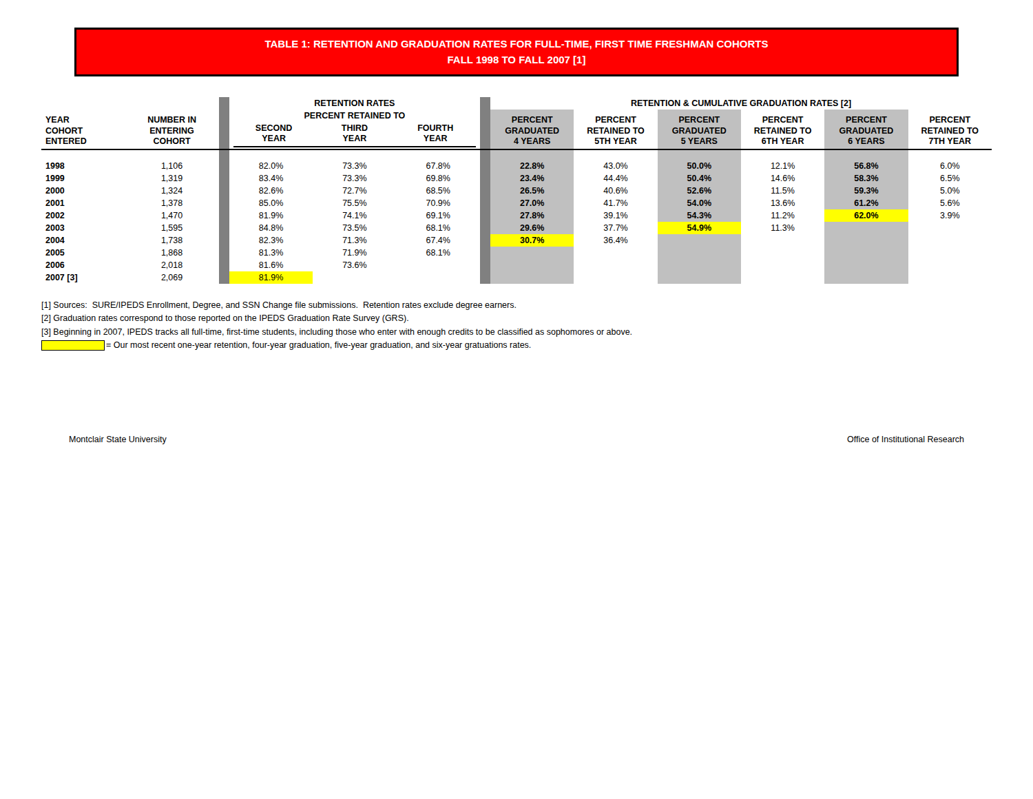TABLE 1: RETENTION AND GRADUATION RATES FOR FULL-TIME, FIRST TIME FRESHMAN COHORTS
FALL 1998 TO FALL 2007 [1]
| | | | RETENTION RATES | | RETENTION & CUMULATIVE GRADUATION RATES [2] |
| YEAR COHORT ENTERED | NUMBER IN ENTERING COHORT | | PERCENT RETAINED TO / SECOND YEAR / THIRD YEAR / FOURTH YEAR / | | PERCENT GRADUATED 4 YEARS | PERCENT RETAINED TO 5TH YEAR | PERCENT GRADUATED 5 YEARS | PERCENT RETAINED TO 6TH YEAR | PERCENT GRADUATED 6 YEARS | PERCENT RETAINED TO 7TH YEAR |
| 1998 | 1,106 | | 82.0% | 73.3% | 67.8% | | 22.8% | 43.0% | 50.0% | 12.1% | 56.8% | 6.0% |
| 1999 | 1,319 | | 83.4% | 73.3% | 69.8% | | 23.4% | 44.4% | 50.4% | 14.6% | 58.3% | 6.5% |
| 2000 | 1,324 | | 82.6% | 72.7% | 68.5% | | 26.5% | 40.6% | 52.6% | 11.5% | 59.3% | 5.0% |
| 2001 | 1,378 | | 85.0% | 75.5% | 70.9% | | 27.0% | 41.7% | 54.0% | 13.6% | 61.2% | 5.6% |
| 2002 | 1,470 | | 81.9% | 74.1% | 69.1% | | 27.8% | 39.1% | 54.3% | 11.2% | 62.0% | 3.9% |
| 2003 | 1,595 | | 84.8% | 73.5% | 68.1% | | 29.6% | 37.7% | 54.9% | 11.3% | | |
| 2004 | 1,738 | | 82.3% | 71.3% | 67.4% | | 30.7% | 36.4% | | | | |
| 2005 | 1,868 | | 81.3% | 71.9% | 68.1% | | | | | | | |
| 2006 | 2,018 | | 81.6% | 73.6% | | | | | | | | |
| 2007 [3] | 2,069 | | 81.9% | | | | | | | | | |
[1] Sources: SURE/IPEDS Enrollment, Degree, and SSN Change file submissions. Retention rates exclude degree earners.
[2] Graduation rates correspond to those reported on the IPEDS Graduation Rate Survey (GRS).
[3] Beginning in 2007, IPEDS tracks all full-time, first-time students, including those who enter with enough credits to be classified as sophomores or above.
= Our most recent one-year retention, four-year graduation, five-year graduation, and six-year gratuations rates.
Montclair State University Office of Institutional Research